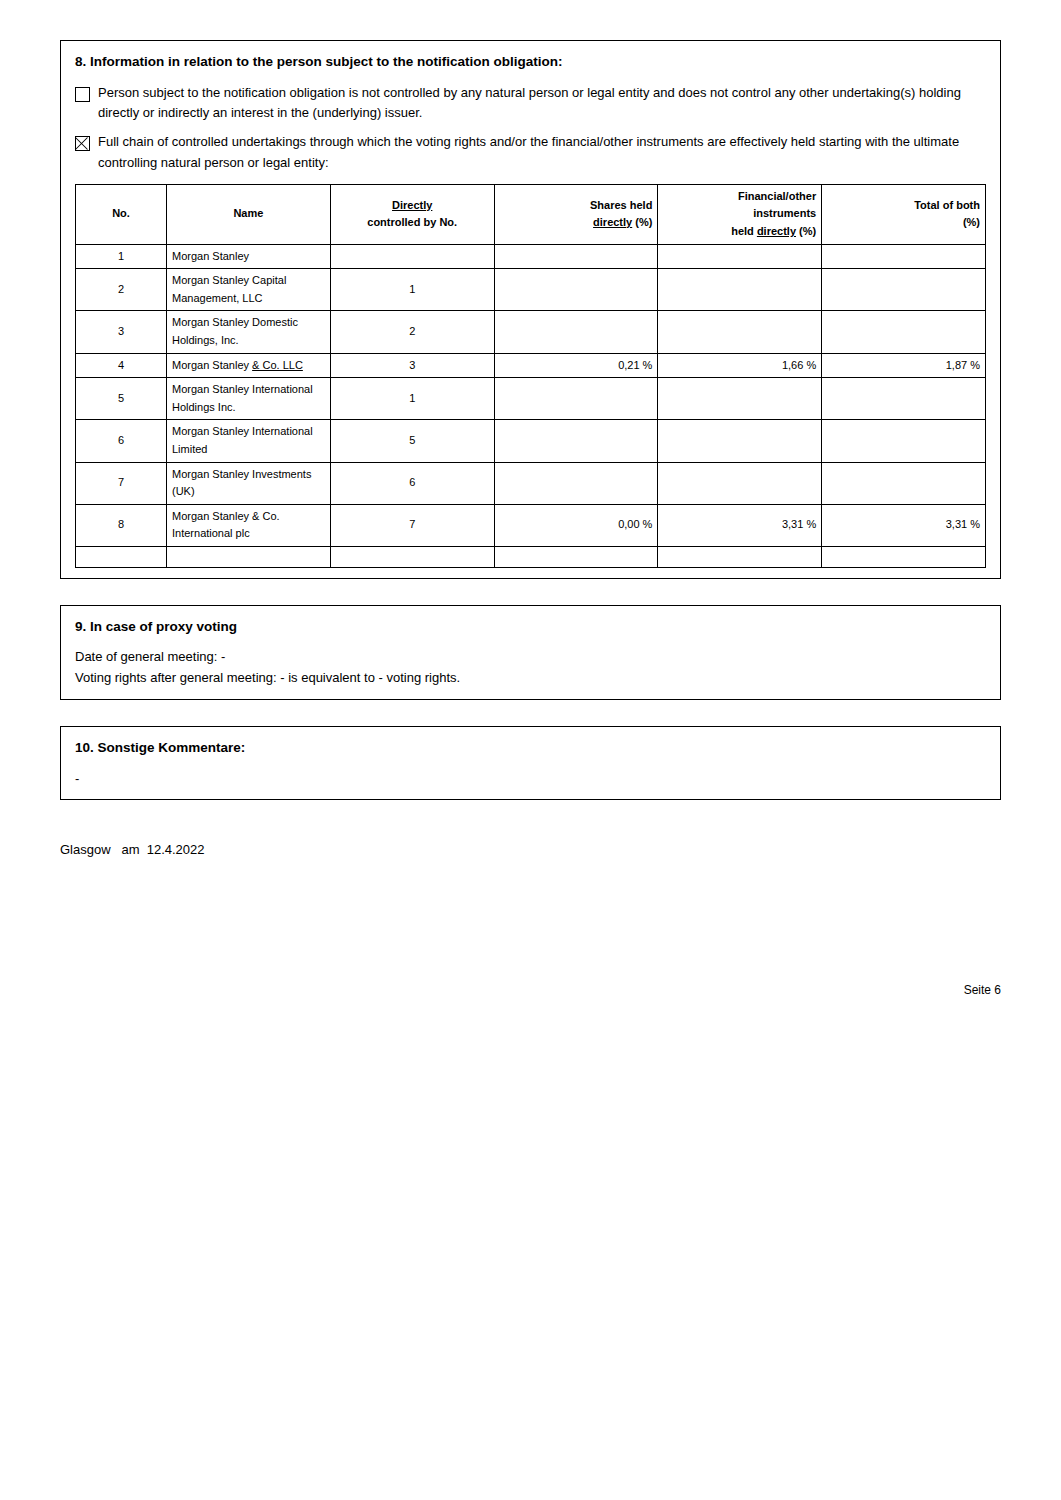8. Information in relation to the person subject to the notification obligation:
Person subject to the notification obligation is not controlled by any natural person or legal entity and does not control any other undertaking(s) holding directly or indirectly an interest in the (underlying) issuer.
Full chain of controlled undertakings through which the voting rights and/or the financial/other instruments are effectively held starting with the ultimate controlling natural person or legal entity:
| No. | Name | Directly controlled by No. | Shares held directly (%) | Financial/other instruments held directly (%) | Total of both (%) |
| --- | --- | --- | --- | --- | --- |
| 1 | Morgan Stanley | | | | |
| 2 | Morgan Stanley Capital Management, LLC | 1 | | | |
| 3 | Morgan Stanley Domestic Holdings, Inc. | 2 | | | |
| 4 | Morgan Stanley & Co. LLC | 3 | 0,21 % | 1,66 % | 1,87 % |
| 5 | Morgan Stanley International Holdings Inc. | 1 | | | |
| 6 | Morgan Stanley International Limited | 5 | | | |
| 7 | Morgan Stanley Investments (UK) | 6 | | | |
| 8 | Morgan Stanley & Co. International plc | 7 | 0,00 % | 3,31 % | 3,31 % |
9. In case of proxy voting
Date of general meeting: -
Voting rights after general meeting: - is equivalent to - voting rights.
10. Sonstige Kommentare:
-
Glasgow am 12.4.2022
Seite 6